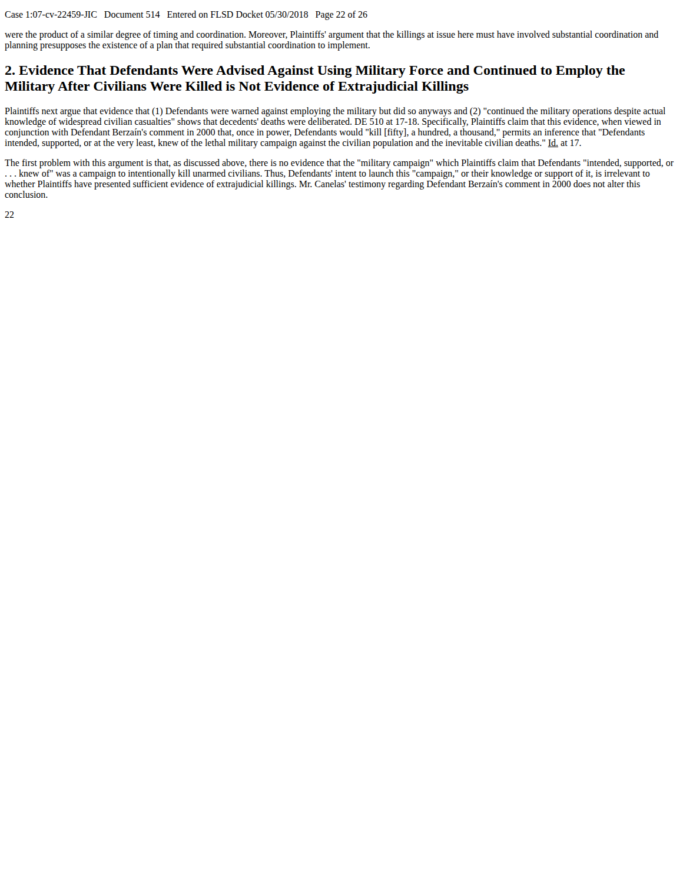Case 1:07-cv-22459-JIC Document 514 Entered on FLSD Docket 05/30/2018 Page 22 of 26
were the product of a similar degree of timing and coordination. Moreover, Plaintiffs' argument that the killings at issue here must have involved substantial coordination and planning presupposes the existence of a plan that required substantial coordination to implement.
2. Evidence That Defendants Were Advised Against Using Military Force and Continued to Employ the Military After Civilians Were Killed is Not Evidence of Extrajudicial Killings
Plaintiffs next argue that evidence that (1) Defendants were warned against employing the military but did so anyways and (2) "continued the military operations despite actual knowledge of widespread civilian casualties" shows that decedents' deaths were deliberated. DE 510 at 17-18. Specifically, Plaintiffs claim that this evidence, when viewed in conjunction with Defendant Berzaín's comment in 2000 that, once in power, Defendants would "kill [fifty], a hundred, a thousand," permits an inference that "Defendants intended, supported, or at the very least, knew of the lethal military campaign against the civilian population and the inevitable civilian deaths." Id. at 17.
The first problem with this argument is that, as discussed above, there is no evidence that the "military campaign" which Plaintiffs claim that Defendants "intended, supported, or . . . knew of" was a campaign to intentionally kill unarmed civilians. Thus, Defendants' intent to launch this "campaign," or their knowledge or support of it, is irrelevant to whether Plaintiffs have presented sufficient evidence of extrajudicial killings. Mr. Canelas' testimony regarding Defendant Berzaín's comment in 2000 does not alter this conclusion.
22